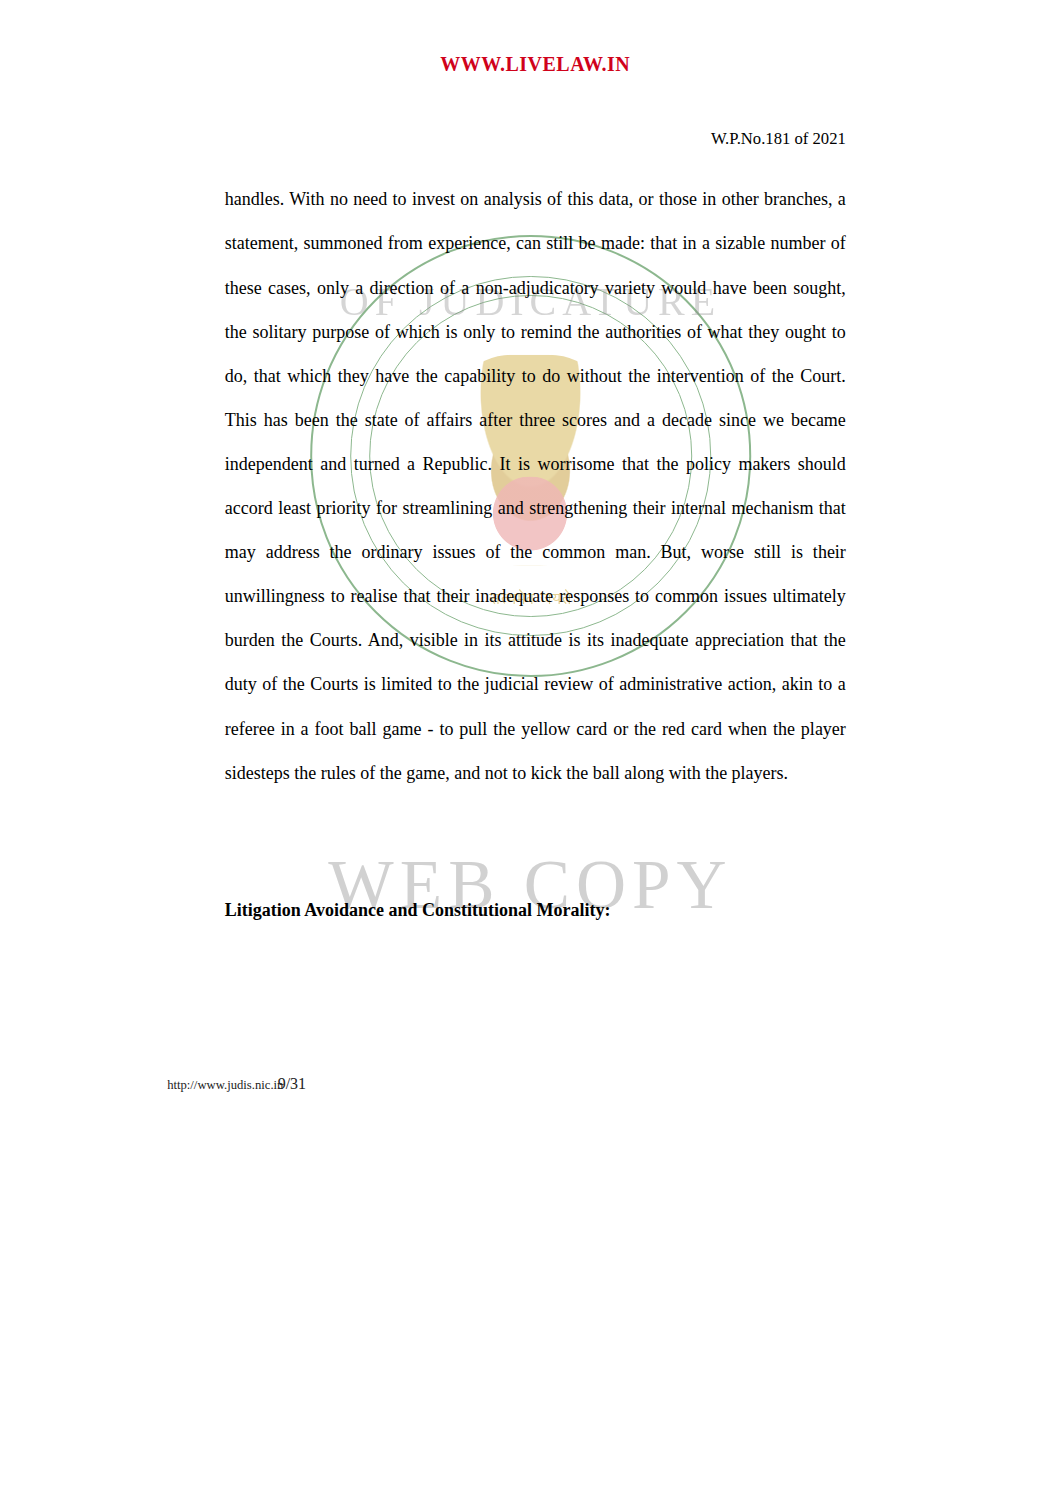सत्यमेव जयते
OF JUDICATURE
WEB COPY
WWW.LIVELAW.IN
W.P.No.181 of 2021
handles. With no need to invest on analysis of this data, or those in other branches, a statement, summoned from experience, can still be made: that in a sizable number of these cases, only a direction of a non-adjudicatory variety would have been sought, the solitary purpose of which is only to remind the authorities of what they ought to do, that which they have the capability to do without the intervention of the Court. This has been the state of affairs after three scores and a decade since we became independent and turned a Republic. It is worrisome that the policy makers should accord least priority for streamlining and strengthening their internal mechanism that may address the ordinary issues of the common man. But, worse still is their unwillingness to realise that their inadequate responses to common issues ultimately burden the Courts. And, visible in its attitude is its inadequate appreciation that the duty of the Courts is limited to the judicial review of administrative action, akin to a referee in a foot ball game - to pull the yellow card or the red card when the player sidesteps the rules of the game, and not to kick the ball along with the players.
Litigation Avoidance and Constitutional Morality:
http://www.judis.nic.in 9/31